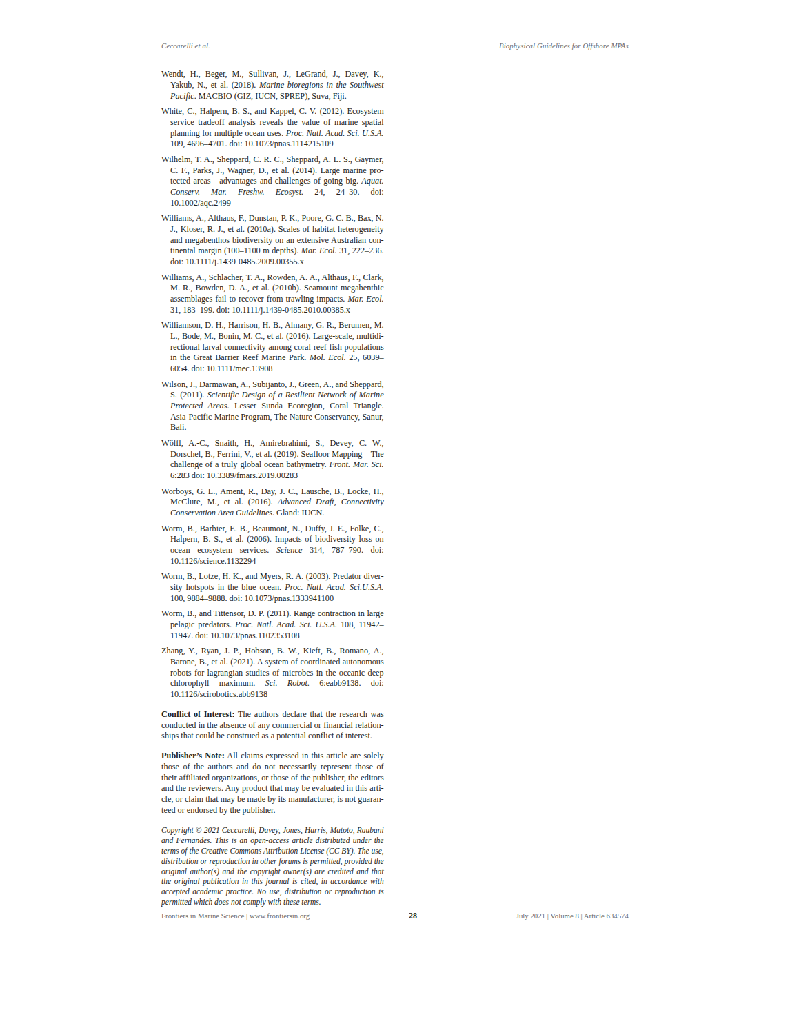Ceccarelli et al.
Biophysical Guidelines for Offshore MPAs
Wendt, H., Beger, M., Sullivan, J., LeGrand, J., Davey, K., Yakub, N., et al. (2018). Marine bioregions in the Southwest Pacific. MACBIO (GIZ, IUCN, SPREP), Suva, Fiji.
White, C., Halpern, B. S., and Kappel, C. V. (2012). Ecosystem service tradeoff analysis reveals the value of marine spatial planning for multiple ocean uses. Proc. Natl. Acad. Sci. U.S.A. 109, 4696–4701. doi: 10.1073/pnas.1114215109
Wilhelm, T. A., Sheppard, C. R. C., Sheppard, A. L. S., Gaymer, C. F., Parks, J., Wagner, D., et al. (2014). Large marine protected areas - advantages and challenges of going big. Aquat. Conserv. Mar. Freshw. Ecosyst. 24, 24–30. doi: 10.1002/aqc.2499
Williams, A., Althaus, F., Dunstan, P. K., Poore, G. C. B., Bax, N. J., Kloser, R. J., et al. (2010a). Scales of habitat heterogeneity and megabenthos biodiversity on an extensive Australian continental margin (100–1100 m depths). Mar. Ecol. 31, 222–236. doi: 10.1111/j.1439-0485.2009.00355.x
Williams, A., Schlacher, T. A., Rowden, A. A., Althaus, F., Clark, M. R., Bowden, D. A., et al. (2010b). Seamount megabenthic assemblages fail to recover from trawling impacts. Mar. Ecol. 31, 183–199. doi: 10.1111/j.1439-0485.2010.00385.x
Williamson, D. H., Harrison, H. B., Almany, G. R., Berumen, M. L., Bode, M., Bonin, M. C., et al. (2016). Large-scale, multidirectional larval connectivity among coral reef fish populations in the Great Barrier Reef Marine Park. Mol. Ecol. 25, 6039–6054. doi: 10.1111/mec.13908
Wilson, J., Darmawan, A., Subijanto, J., Green, A., and Sheppard, S. (2011). Scientific Design of a Resilient Network of Marine Protected Areas. Lesser Sunda Ecoregion, Coral Triangle. Asia-Pacific Marine Program, The Nature Conservancy, Sanur, Bali.
Wölfl, A.-C., Snaith, H., Amirebrahimi, S., Devey, C. W., Dorschel, B., Ferrini, V., et al. (2019). Seafloor Mapping – The challenge of a truly global ocean bathymetry. Front. Mar. Sci. 6:283 doi: 10.3389/fmars.2019.00283
Worboys, G. L., Ament, R., Day, J. C., Lausche, B., Locke, H., McClure, M., et al. (2016). Advanced Draft, Connectivity Conservation Area Guidelines. Gland: IUCN.
Worm, B., Barbier, E. B., Beaumont, N., Duffy, J. E., Folke, C., Halpern, B. S., et al. (2006). Impacts of biodiversity loss on ocean ecosystem services. Science 314, 787–790. doi: 10.1126/science.1132294
Worm, B., Lotze, H. K., and Myers, R. A. (2003). Predator diversity hotspots in the blue ocean. Proc. Natl. Acad. Sci.U.S.A. 100, 9884–9888. doi: 10.1073/pnas.1333941100
Worm, B., and Tittensor, D. P. (2011). Range contraction in large pelagic predators. Proc. Natl. Acad. Sci. U.S.A. 108, 11942–11947. doi: 10.1073/pnas.1102353108
Zhang, Y., Ryan, J. P., Hobson, B. W., Kieft, B., Romano, A., Barone, B., et al. (2021). A system of coordinated autonomous robots for lagrangian studies of microbes in the oceanic deep chlorophyll maximum. Sci. Robot. 6:eabb9138. doi: 10.1126/scirobotics.abb9138
Conflict of Interest: The authors declare that the research was conducted in the absence of any commercial or financial relationships that could be construed as a potential conflict of interest.
Publisher’s Note: All claims expressed in this article are solely those of the authors and do not necessarily represent those of their affiliated organizations, or those of the publisher, the editors and the reviewers. Any product that may be evaluated in this article, or claim that may be made by its manufacturer, is not guaranteed or endorsed by the publisher.
Copyright © 2021 Ceccarelli, Davey, Jones, Harris, Matoto, Raubani and Fernandes. This is an open-access article distributed under the terms of the Creative Commons Attribution License (CC BY). The use, distribution or reproduction in other forums is permitted, provided the original author(s) and the copyright owner(s) are credited and that the original publication in this journal is cited, in accordance with accepted academic practice. No use, distribution or reproduction is permitted which does not comply with these terms.
Frontiers in Marine Science | www.frontiersin.org
28
July 2021 | Volume 8 | Article 634574